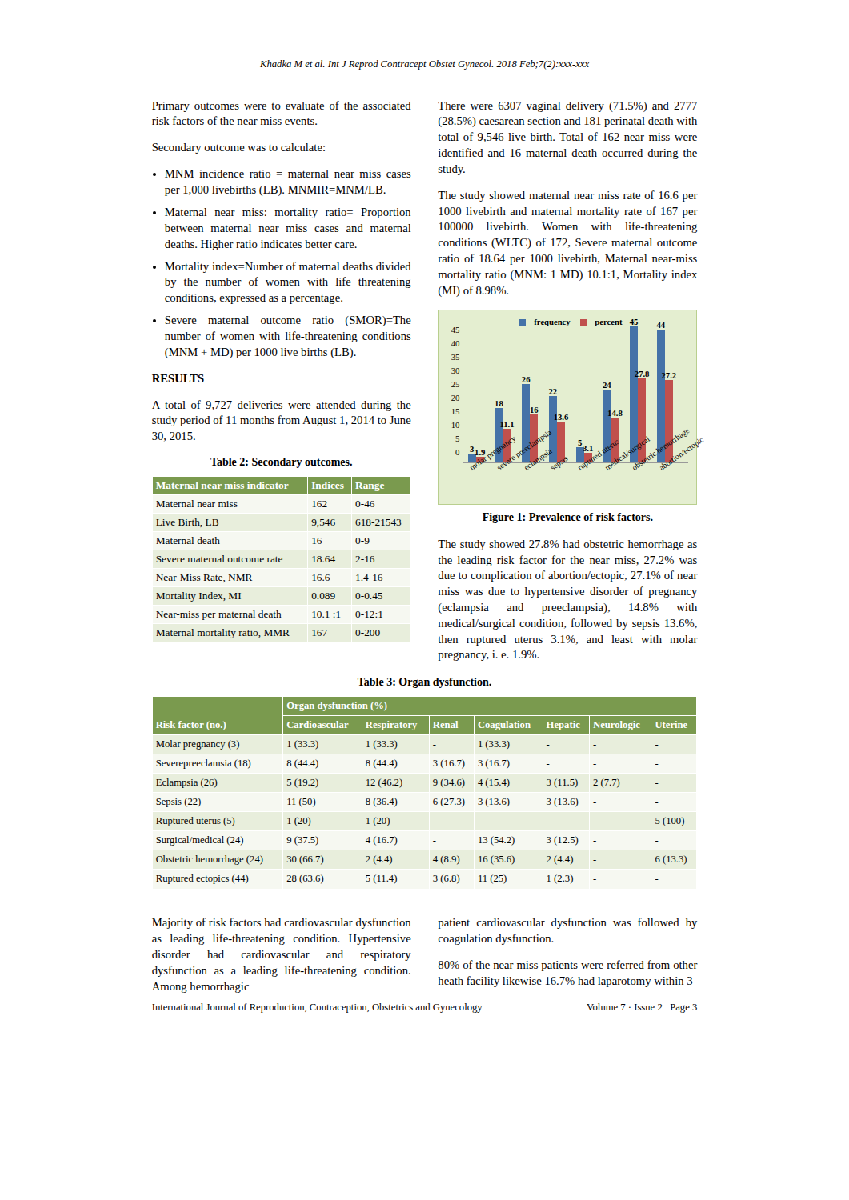Khadka M et al. Int J Reprod Contracept Obstet Gynecol. 2018 Feb;7(2):xxx-xxx
Primary outcomes were to evaluate of the associated risk factors of the near miss events.
Secondary outcome was to calculate:
MNM incidence ratio = maternal near miss cases per 1,000 livebirths (LB). MNMIR=MNM/LB.
Maternal near miss: mortality ratio= Proportion between maternal near miss cases and maternal deaths. Higher ratio indicates better care.
Mortality index=Number of maternal deaths divided by the number of women with life threatening conditions, expressed as a percentage.
Severe maternal outcome ratio (SMOR)=The number of women with life-threatening conditions (MNM + MD) per 1000 live births (LB).
Results
A total of 9,727 deliveries were attended during the study period of 11 months from August 1, 2014 to June 30, 2015.
Table 2: Secondary outcomes.
| Maternal near miss indicator | Indices | Range |
| --- | --- | --- |
| Maternal near miss | 162 | 0-46 |
| Live Birth, LB | 9,546 | 618-21543 |
| Maternal death | 16 | 0-9 |
| Severe maternal outcome rate | 18.64 | 2-16 |
| Near-Miss Rate, NMR | 16.6 | 1.4-16 |
| Mortality Index, MI | 0.089 | 0-0.45 |
| Near-miss per maternal death | 10.1 :1 | 0-12:1 |
| Maternal mortality ratio, MMR | 167 | 0-200 |
There were 6307 vaginal delivery (71.5%) and 2777 (28.5%) caesarean section and 181 perinatal death with total of 9,546 live birth. Total of 162 near miss were identified and 16 maternal death occurred during the study.
The study showed maternal near miss rate of 16.6 per 1000 livebirth and maternal mortality rate of 167 per 100000 livebirth. Women with life-threatening conditions (WLTC) of 172, Severe maternal outcome ratio of 18.64 per 1000 livebirth, Maternal near-miss mortality ratio (MNM: 1 MD) 10.1:1, Mortality index (MI) of 8.98%.
frequency percent
45
40
35
30
25
20
15
10
5
0
31.9
1811.1
2616
2213.6
53.1
2414.8
4527.8
4427.2
molar pregnancy severe preeclampsia eclampsia sepsis ruptured uterus medical/surgical obstetric hemorrhage abortion/ectopic
Figure 1: Prevalence of risk factors.
The study showed 27.8% had obstetric hemorrhage as the leading risk factor for the near miss, 27.2% was due to complication of abortion/ectopic, 27.1% of near miss was due to hypertensive disorder of pregnancy (eclampsia and preeclampsia), 14.8% with medical/surgical condition, followed by sepsis 13.6%, then ruptured uterus 3.1%, and least with molar pregnancy, i. e. 1.9%.
Table 3: Organ dysfunction.
| Risk factor (no.) | Organ dysfunction (%) |
| --- | --- |
| Cardioascular | Respiratory | Renal | Coagulation | Hepatic | Neurologic | Uterine |
| Molar pregnancy (3) | 1 (33.3) | 1 (33.3) | - | 1 (33.3) | - | - | - |
| Severepreeclamsia (18) | 8 (44.4) | 8 (44.4) | 3 (16.7) | 3 (16.7) | - | - | - |
| Eclampsia (26) | 5 (19.2) | 12 (46.2) | 9 (34.6) | 4 (15.4) | 3 (11.5) | 2 (7.7) | - |
| Sepsis (22) | 11 (50) | 8 (36.4) | 6 (27.3) | 3 (13.6) | 3 (13.6) | - | - |
| Ruptured uterus (5) | 1 (20) | 1 (20) | - | - | - | - | 5 (100) |
| Surgical/medical (24) | 9 (37.5) | 4 (16.7) | - | 13 (54.2) | 3 (12.5) | - | - |
| Obstetric hemorrhage (24) | 30 (66.7) | 2 (4.4) | 4 (8.9) | 16 (35.6) | 2 (4.4) | - | 6 (13.3) |
| Ruptured ectopics (44) | 28 (63.6) | 5 (11.4) | 3 (6.8) | 11 (25) | 1 (2.3) | - | - |
Majority of risk factors had cardiovascular dysfunction as leading life-threatening condition. Hypertensive disorder had cardiovascular and respiratory dysfunction as a leading life-threatening condition. Among hemorrhagic
patient cardiovascular dysfunction was followed by coagulation dysfunction.
80% of the near miss patients were referred from other heath facility likewise 16.7% had laparotomy within 3
International Journal of Reproduction, Contraception, Obstetrics and Gynecology Volume 7 · Issue 2 Page 3